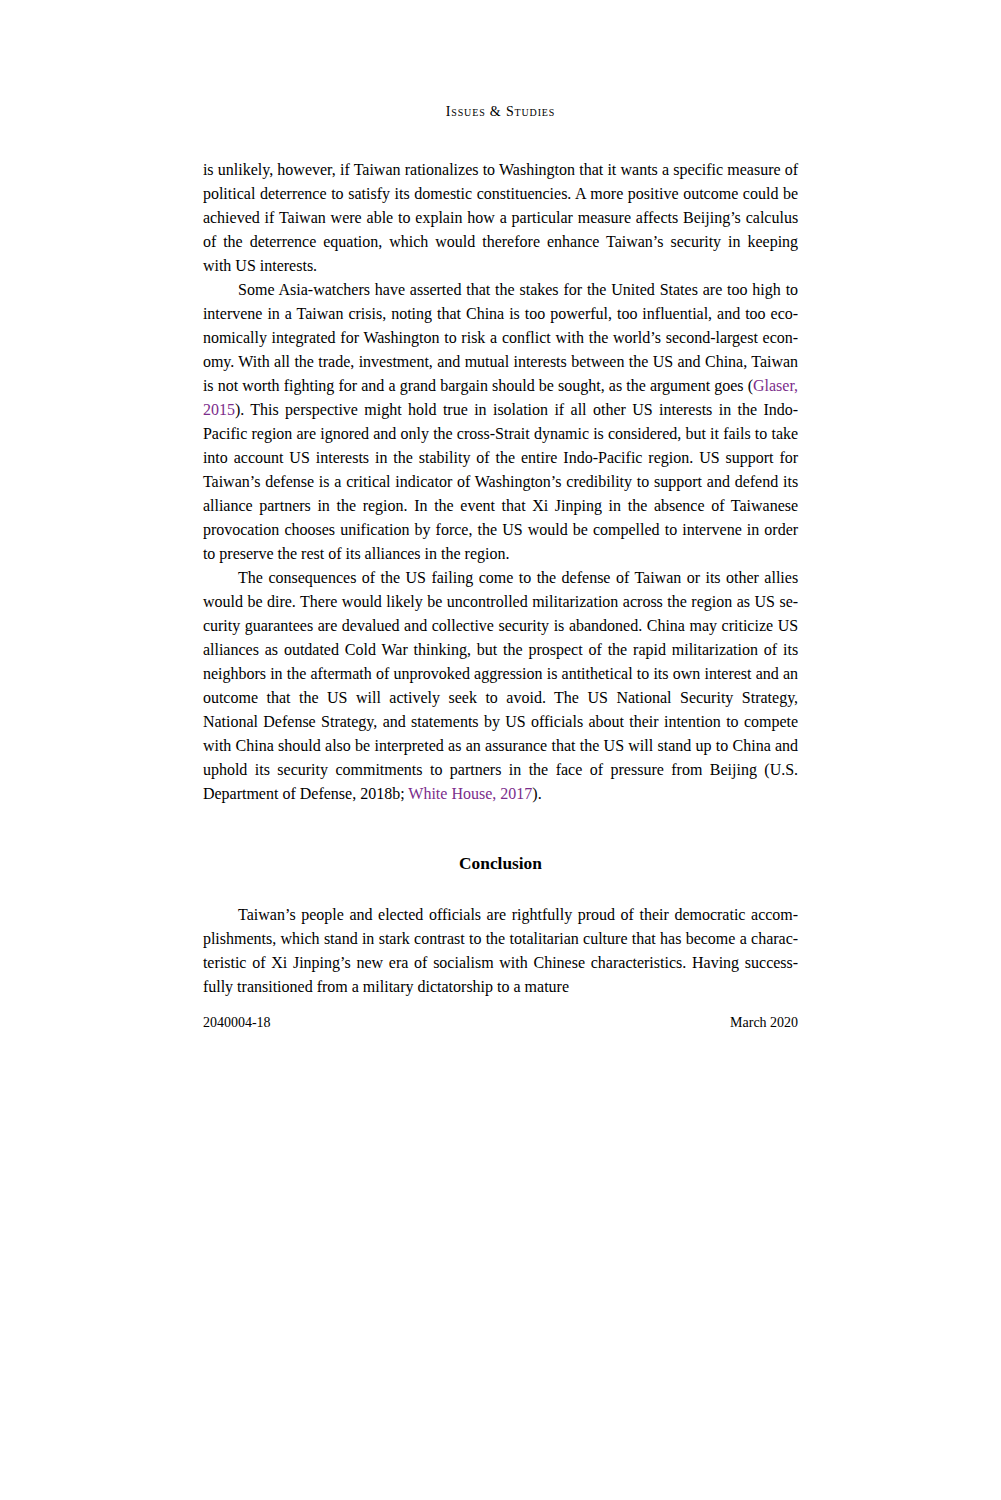Issues & Studies
is unlikely, however, if Taiwan rationalizes to Washington that it wants a specific measure of political deterrence to satisfy its domestic constituencies. A more positive outcome could be achieved if Taiwan were able to explain how a particular measure affects Beijing’s calculus of the deterrence equation, which would therefore enhance Taiwan’s security in keeping with US interests.
Some Asia-watchers have asserted that the stakes for the United States are too high to intervene in a Taiwan crisis, noting that China is too powerful, too influential, and too economically integrated for Washington to risk a conflict with the world’s second-largest economy. With all the trade, investment, and mutual interests between the US and China, Taiwan is not worth fighting for and a grand bargain should be sought, as the argument goes (Glaser, 2015). This perspective might hold true in isolation if all other US interests in the Indo-Pacific region are ignored and only the cross-Strait dynamic is considered, but it fails to take into account US interests in the stability of the entire Indo-Pacific region. US support for Taiwan’s defense is a critical indicator of Washington’s credibility to support and defend its alliance partners in the region. In the event that Xi Jinping in the absence of Taiwanese provocation chooses unification by force, the US would be compelled to intervene in order to preserve the rest of its alliances in the region.
The consequences of the US failing come to the defense of Taiwan or its other allies would be dire. There would likely be uncontrolled militarization across the region as US security guarantees are devalued and collective security is abandoned. China may criticize US alliances as outdated Cold War thinking, but the prospect of the rapid militarization of its neighbors in the aftermath of unprovoked aggression is antithetical to its own interest and an outcome that the US will actively seek to avoid. The US National Security Strategy, National Defense Strategy, and statements by US officials about their intention to compete with China should also be interpreted as an assurance that the US will stand up to China and uphold its security commitments to partners in the face of pressure from Beijing (U.S. Department of Defense, 2018b; White House, 2017).
Conclusion
Taiwan’s people and elected officials are rightfully proud of their democratic accomplishments, which stand in stark contrast to the totalitarian culture that has become a characteristic of Xi Jinping’s new era of socialism with Chinese characteristics. Having successfully transitioned from a military dictatorship to a mature
2040004-18
March 2020